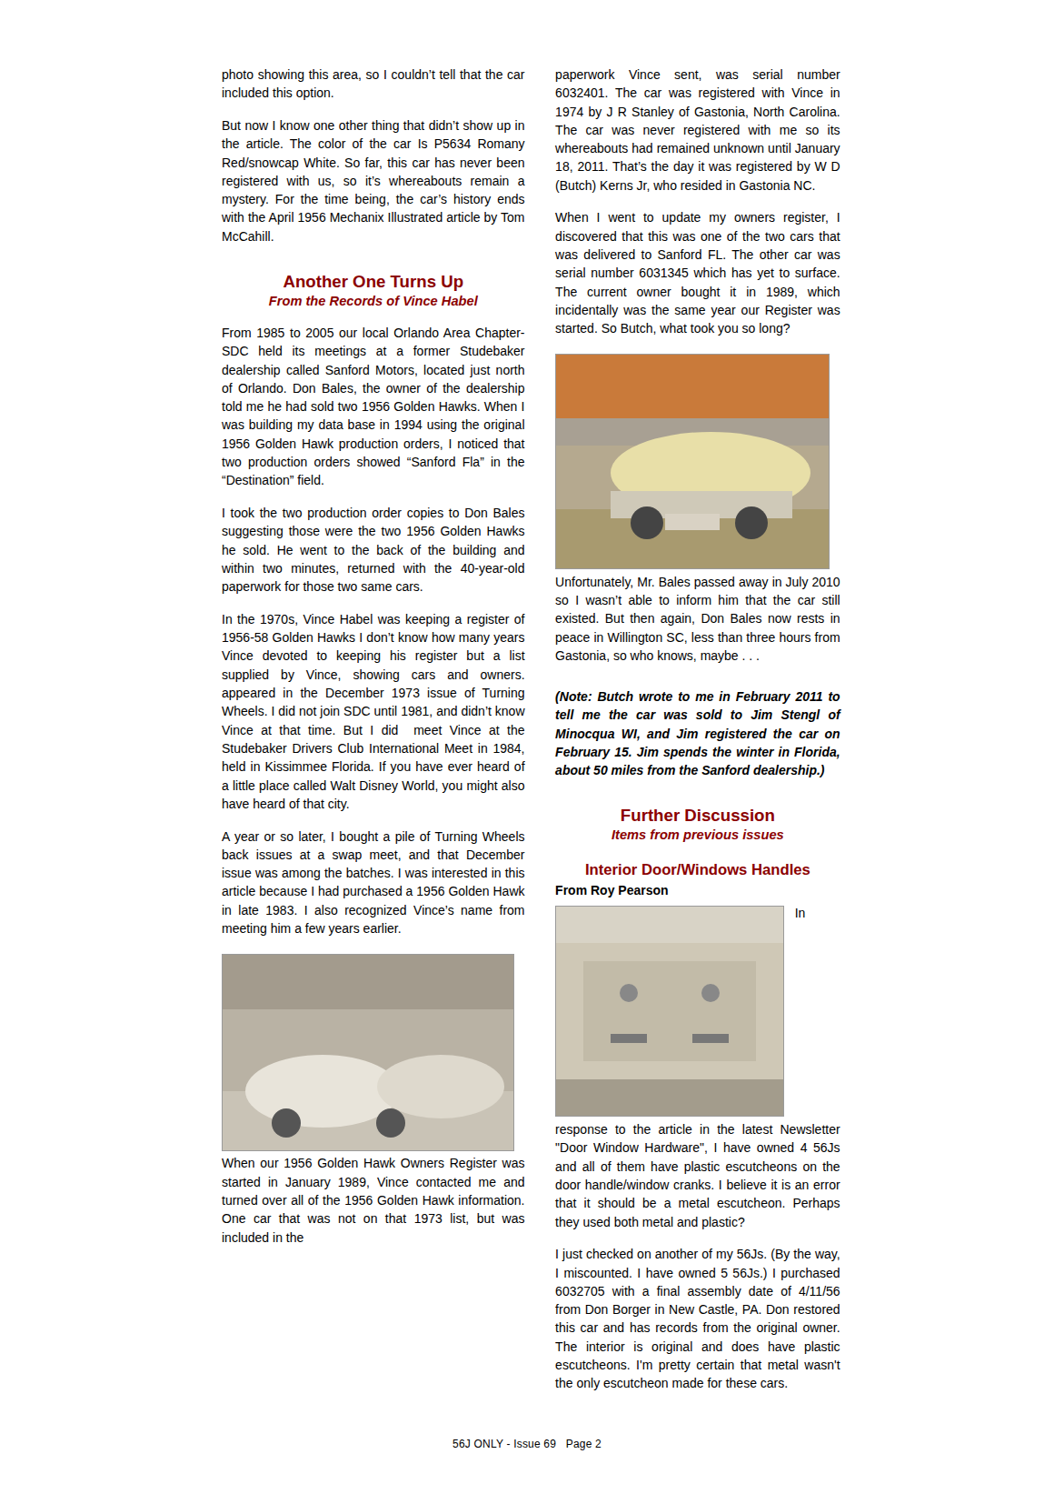photo showing this area, so I couldn’t tell that the car included this option.
But now I know one other thing that didn’t show up in the article. The color of the car Is P5634 Romany Red/snowcap White. So far, this car has never been registered with us, so it’s whereabouts remain a mystery. For the time being, the car’s history ends with the April 1956 Mechanix Illustrated article by Tom McCahill.
Another One Turns Up
From the Records of Vince Habel
From 1985 to 2005 our local Orlando Area Chapter-SDC held its meetings at a former Studebaker dealership called Sanford Motors, located just north of Orlando. Don Bales, the owner of the dealership told me he had sold two 1956 Golden Hawks. When I was building my data base in 1994 using the original 1956 Golden Hawk production orders, I noticed that two production orders showed “Sanford Fla” in the “Destination” field.
I took the two production order copies to Don Bales suggesting those were the two 1956 Golden Hawks he sold. He went to the back of the building and within two minutes, returned with the 40-year-old paperwork for those two same cars.
In the 1970s, Vince Habel was keeping a register of 1956-58 Golden Hawks I don’t know how many years Vince devoted to keeping his register but a list supplied by Vince, showing cars and owners. appeared in the December 1973 issue of Turning Wheels. I did not join SDC until 1981, and didn’t know Vince at that time. But I did meet Vince at the Studebaker Drivers Club International Meet in 1984, held in Kissimmee Florida. If you have ever heard of a little place called Walt Disney World, you might also have heard of that city.
A year or so later, I bought a pile of Turning Wheels back issues at a swap meet, and that December issue was among the batches. I was interested in this article because I had purchased a 1956 Golden Hawk in late 1983. I also recognized Vince’s name from meeting him a few years earlier.
When our 1956 Golden Hawk Owners Register was started in January 1989, Vince contacted me and turned over all of the 1956 Golden Hawk information. One car that was not on that 1973 list, but was included in the
paperwork Vince sent, was serial number 6032401. The car was registered with Vince in 1974 by J R Stanley of Gastonia, North Carolina. The car was never registered with me so its whereabouts had remained unknown until January 18, 2011. That’s the day it was registered by W D (Butch) Kerns Jr, who resided in Gastonia NC.
When I went to update my owners register, I discovered that this was one of the two cars that was delivered to Sanford FL. The other car was serial number 6031345 which has yet to surface. The current owner bought it in 1989, which incidentally was the same year our Register was started. So Butch, what took you so long?
Unfortunately, Mr. Bales passed away in July 2010 so I wasn’t able to inform him that the car still existed. But then again, Don Bales now rests in peace in Willington SC, less than three hours from Gastonia, so who knows, maybe . . .
(Note: Butch wrote to me in February 2011 to tell me the car was sold to Jim Stengl of Minocqua WI, and Jim registered the car on February 15. Jim spends the winter in Florida, about 50 miles from the Sanford dealership.)
Further Discussion
Items from previous issues
Interior Door/Windows Handles
From Roy Pearson
In response to the article in the latest Newsletter "Door Window Hardware", I have owned 4 56Js and all of them have plastic escutcheons on the door handle/window cranks. I believe it is an error that it should be a metal escutcheon. Perhaps they used both metal and plastic?
I just checked on another of my 56Js. (By the way, I miscounted. I have owned 5 56Js.) I purchased 6032705 with a final assembly date of 4/11/56 from Don Borger in New Castle, PA. Don restored this car and has records from the original owner. The interior is original and does have plastic escutcheons. I'm pretty certain that metal wasn't the only escutcheon made for these cars.
56J ONLY - Issue 69 Page 2